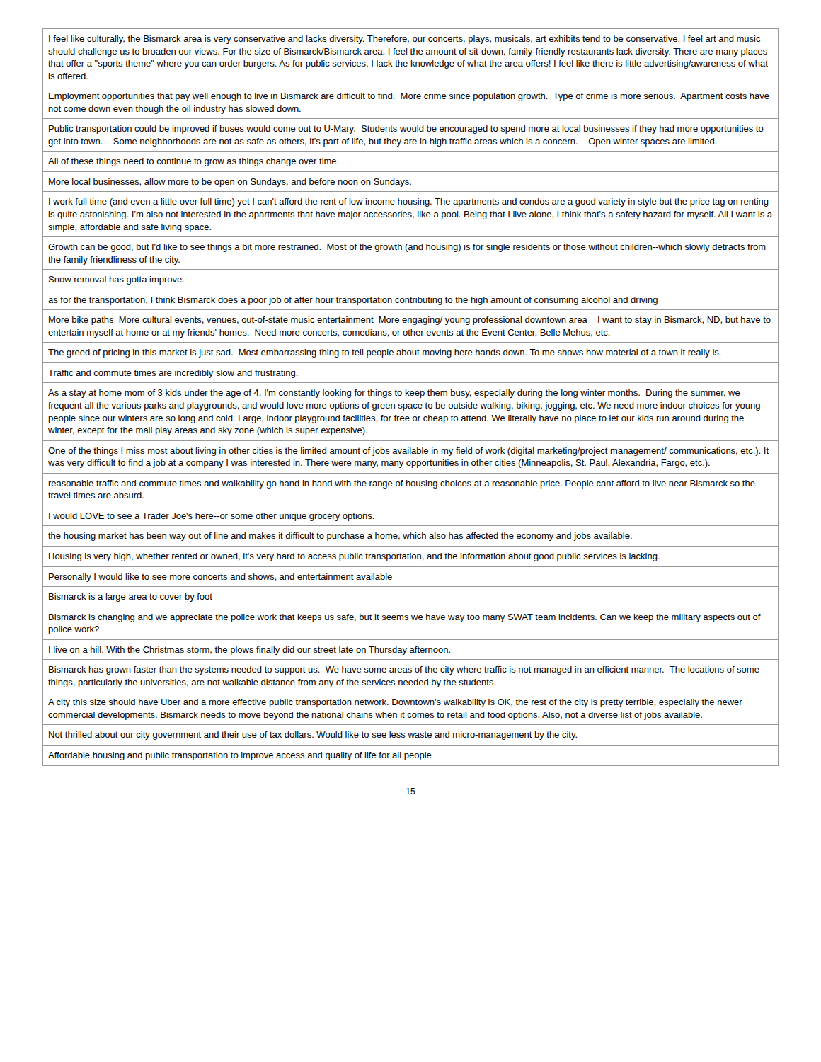| I feel like culturally, the Bismarck area is very conservative and lacks diversity. Therefore, our concerts, plays, musicals, art exhibits tend to be conservative. I feel art and music should challenge us to broaden our views. For the size of Bismarck/Bismarck area, I feel the amount of sit-down, family-friendly restaurants lack diversity. There are many places that offer a "sports theme" where you can order burgers. As for public services, I lack the knowledge of what the area offers! I feel like there is little advertising/awareness of what is offered. |
| Employment opportunities that pay well enough to live in Bismarck are difficult to find. More crime since population growth. Type of crime is more serious. Apartment costs have not come down even though the oil industry has slowed down. |
| Public transportation could be improved if buses would come out to U-Mary. Students would be encouraged to spend more at local businesses if they had more opportunities to get into town. Some neighborhoods are not as safe as others, it's part of life, but they are in high traffic areas which is a concern. Open winter spaces are limited. |
| All of these things need to continue to grow as things change over time. |
| More local businesses, allow more to be open on Sundays, and before noon on Sundays. |
| I work full time (and even a little over full time) yet I can't afford the rent of low income housing. The apartments and condos are a good variety in style but the price tag on renting is quite astonishing. I'm also not interested in the apartments that have major accessories, like a pool. Being that I live alone, I think that's a safety hazard for myself. All I want is a simple, affordable and safe living space. |
| Growth can be good, but I'd like to see things a bit more restrained. Most of the growth (and housing) is for single residents or those without children--which slowly detracts from the family friendliness of the city. |
| Snow removal has gotta improve. |
| as for the transportation, I think Bismarck does a poor job of after hour transportation contributing to the high amount of consuming alcohol and driving |
| More bike paths More cultural events, venues, out-of-state music entertainment More engaging/ young professional downtown area I want to stay in Bismarck, ND, but have to entertain myself at home or at my friends' homes. Need more concerts, comedians, or other events at the Event Center, Belle Mehus, etc. |
| The greed of pricing in this market is just sad. Most embarrassing thing to tell people about moving here hands down. To me shows how material of a town it really is. |
| Traffic and commute times are incredibly slow and frustrating. |
| As a stay at home mom of 3 kids under the age of 4, I'm constantly looking for things to keep them busy, especially during the long winter months. During the summer, we frequent all the various parks and playgrounds, and would love more options of green space to be outside walking, biking, jogging, etc. We need more indoor choices for young people since our winters are so long and cold. Large, indoor playground facilities, for free or cheap to attend. We literally have no place to let our kids run around during the winter, except for the mall play areas and sky zone (which is super expensive). |
| One of the things I miss most about living in other cities is the limited amount of jobs available in my field of work (digital marketing/project management/ communications, etc.). It was very difficult to find a job at a company I was interested in. There were many, many opportunities in other cities (Minneapolis, St. Paul, Alexandria, Fargo, etc.). |
| reasonable traffic and commute times and walkability go hand in hand with the range of housing choices at a reasonable price. People cant afford to live near Bismarck so the travel times are absurd. |
| I would LOVE to see a Trader Joe's here--or some other unique grocery options. |
| the housing market has been way out of line and makes it difficult to purchase a home, which also has affected the economy and jobs available. |
| Housing is very high, whether rented or owned, it's very hard to access public transportation, and the information about good public services is lacking. |
| Personally I would like to see more concerts and shows, and entertainment available |
| Bismarck is a large area to cover by foot |
| Bismarck is changing and we appreciate the police work that keeps us safe, but it seems we have way too many SWAT team incidents. Can we keep the military aspects out of police work? |
| I live on a hill. With the Christmas storm, the plows finally did our street late on Thursday afternoon. |
| Bismarck has grown faster than the systems needed to support us. We have some areas of the city where traffic is not managed in an efficient manner. The locations of some things, particularly the universities, are not walkable distance from any of the services needed by the students. |
| A city this size should have Uber and a more effective public transportation network. Downtown's walkability is OK, the rest of the city is pretty terrible, especially the newer commercial developments. Bismarck needs to move beyond the national chains when it comes to retail and food options. Also, not a diverse list of jobs available. |
| Not thrilled about our city government and their use of tax dollars. Would like to see less waste and micro-management by the city. |
| Affordable housing and public transportation to improve access and quality of life for all people |
15